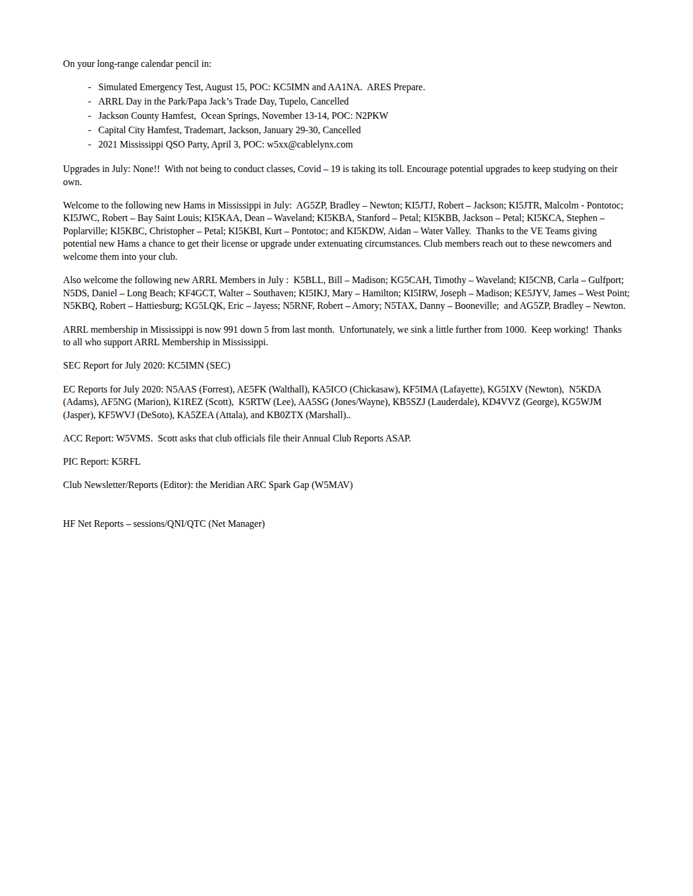On your long-range calendar pencil in:
Simulated Emergency Test, August 15, POC: KC5IMN and AA1NA. ARES Prepare.
ARRL Day in the Park/Papa Jack’s Trade Day, Tupelo, Cancelled
Jackson County Hamfest, Ocean Springs, November 13-14, POC: N2PKW
Capital City Hamfest, Trademart, Jackson, January 29-30, Cancelled
2021 Mississippi QSO Party, April 3, POC: w5xx@cablelynx.com
Upgrades in July: None!! With not being to conduct classes, Covid – 19 is taking its toll. Encourage potential upgrades to keep studying on their own.
Welcome to the following new Hams in Mississippi in July: AG5ZP, Bradley – Newton; KI5JTJ, Robert – Jackson; KI5JTR, Malcolm - Pontotoc; KI5JWC, Robert – Bay Saint Louis; KI5KAA, Dean – Waveland; KI5KBA, Stanford – Petal; KI5KBB, Jackson – Petal; KI5KCA, Stephen – Poplarville; KI5KBC, Christopher – Petal; KI5KBI, Kurt – Pontotoc; and KI5KDW, Aidan – Water Valley. Thanks to the VE Teams giving potential new Hams a chance to get their license or upgrade under extenuating circumstances. Club members reach out to these newcomers and welcome them into your club.
Also welcome the following new ARRL Members in July : K5BLL, Bill – Madison; KG5CAH, Timothy – Waveland; KI5CNB, Carla – Gulfport; N5DS, Daniel – Long Beach; KF4GCT, Walter – Southaven; KI5IKJ, Mary – Hamilton; KI5IRW, Joseph – Madison; KE5JYV, James – West Point; N5KBQ, Robert – Hattiesburg; KG5LQK, Eric – Jayess; N5RNF, Robert – Amory; N5TAX, Danny – Booneville; and AG5ZP, Bradley – Newton.
ARRL membership in Mississippi is now 991 down 5 from last month. Unfortunately, we sink a little further from 1000. Keep working! Thanks to all who support ARRL Membership in Mississippi.
SEC Report for July 2020: KC5IMN (SEC)
EC Reports for July 2020: N5AAS (Forrest), AE5FK (Walthall), KA5ICO (Chickasaw), KF5IMA (Lafayette), KG5IXV (Newton), N5KDA (Adams), AF5NG (Marion), K1REZ (Scott), K5RTW (Lee), AA5SG (Jones/Wayne), KB5SZJ (Lauderdale), KD4VVZ (George), KG5WJM (Jasper), KF5WVJ (DeSoto), KA5ZEA (Attala), and KB0ZTX (Marshall)..
ACC Report: W5VMS. Scott asks that club officials file their Annual Club Reports ASAP.
PIC Report: K5RFL
Club Newsletter/Reports (Editor): the Meridian ARC Spark Gap (W5MAV)
HF Net Reports – sessions/QNI/QTC (Net Manager)